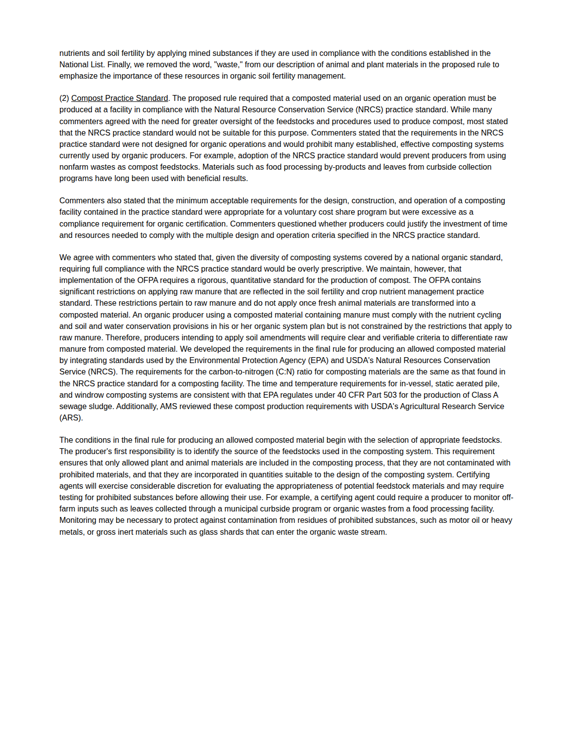nutrients and soil fertility by applying mined substances if they are used in compliance with the conditions established in the National List. Finally, we removed the word, "waste," from our description of animal and plant materials in the proposed rule to emphasize the importance of these resources in organic soil fertility management.
(2) Compost Practice Standard. The proposed rule required that a composted material used on an organic operation must be produced at a facility in compliance with the Natural Resource Conservation Service (NRCS) practice standard. While many commenters agreed with the need for greater oversight of the feedstocks and procedures used to produce compost, most stated that the NRCS practice standard would not be suitable for this purpose. Commenters stated that the requirements in the NRCS practice standard were not designed for organic operations and would prohibit many established, effective composting systems currently used by organic producers. For example, adoption of the NRCS practice standard would prevent producers from using nonfarm wastes as compost feedstocks. Materials such as food processing by-products and leaves from curbside collection programs have long been used with beneficial results.
Commenters also stated that the minimum acceptable requirements for the design, construction, and operation of a composting facility contained in the practice standard were appropriate for a voluntary cost share program but were excessive as a compliance requirement for organic certification. Commenters questioned whether producers could justify the investment of time and resources needed to comply with the multiple design and operation criteria specified in the NRCS practice standard.
We agree with commenters who stated that, given the diversity of composting systems covered by a national organic standard, requiring full compliance with the NRCS practice standard would be overly prescriptive. We maintain, however, that implementation of the OFPA requires a rigorous, quantitative standard for the production of compost. The OFPA contains significant restrictions on applying raw manure that are reflected in the soil fertility and crop nutrient management practice standard. These restrictions pertain to raw manure and do not apply once fresh animal materials are transformed into a composted material. An organic producer using a composted material containing manure must comply with the nutrient cycling and soil and water conservation provisions in his or her organic system plan but is not constrained by the restrictions that apply to raw manure. Therefore, producers intending to apply soil amendments will require clear and verifiable criteria to differentiate raw manure from composted material. We developed the requirements in the final rule for producing an allowed composted material by integrating standards used by the Environmental Protection Agency (EPA) and USDA's Natural Resources Conservation Service (NRCS). The requirements for the carbon-to-nitrogen (C:N) ratio for composting materials are the same as that found in the NRCS practice standard for a composting facility. The time and temperature requirements for in-vessel, static aerated pile, and windrow composting systems are consistent with that EPA regulates under 40 CFR Part 503 for the production of Class A sewage sludge. Additionally, AMS reviewed these compost production requirements with USDA's Agricultural Research Service (ARS).
The conditions in the final rule for producing an allowed composted material begin with the selection of appropriate feedstocks. The producer's first responsibility is to identify the source of the feedstocks used in the composting system. This requirement ensures that only allowed plant and animal materials are included in the composting process, that they are not contaminated with prohibited materials, and that they are incorporated in quantities suitable to the design of the composting system. Certifying agents will exercise considerable discretion for evaluating the appropriateness of potential feedstock materials and may require testing for prohibited substances before allowing their use. For example, a certifying agent could require a producer to monitor off-farm inputs such as leaves collected through a municipal curbside program or organic wastes from a food processing facility. Monitoring may be necessary to protect against contamination from residues of prohibited substances, such as motor oil or heavy metals, or gross inert materials such as glass shards that can enter the organic waste stream.